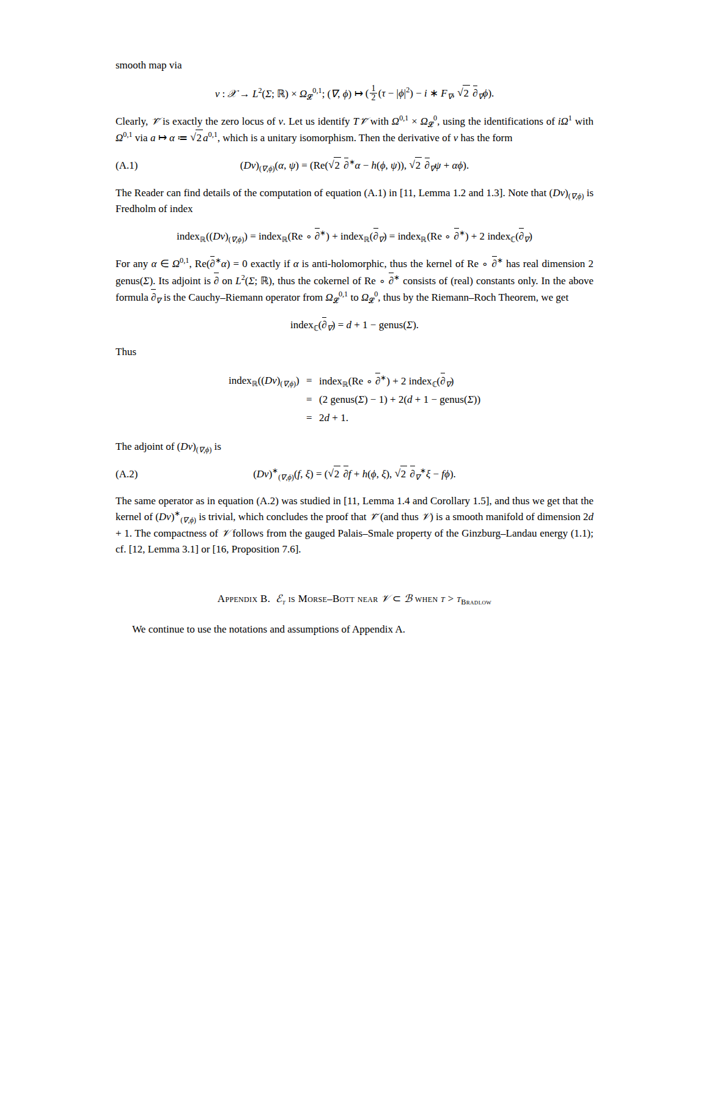smooth map via
ν : 𝒳 → L2(Σ; ℝ) × Ω𝓛0,1; (∇, ϕ) ↦ (12(τ − |ϕ|2) − i ∗ F∇, 2 ∂∇ϕ).
Clearly, 𝒱̃ is exactly the zero locus of ν. Let us identify T𝒱̃ with Ω0,1 × Ω𝓛0, using the identifications of iΩ1 with Ω0,1 via a ↦ α ≔ 2 a0,1, which is a unitary isomorphism. Then the derivative of ν has the form
(A.1)
(Dν)(∇,ϕ)(α, ψ) = (Re(2 ∂∗α − h(ϕ, ψ)), 2 ∂∇ψ + αϕ).
The Reader can find details of the computation of equation (A.1) in [11, Lemma 1.2 and 1.3]. Note that (Dν)(∇,ϕ) is Fredholm of index
indexℝ((Dν)(∇,ϕ)) = indexℝ(Re ∘ ∂∗) + indexℝ(∂∇) = indexℝ(Re ∘ ∂∗) + 2 indexℂ(∂∇)
For any α ∈ Ω0,1, Re(∂∗α) = 0 exactly if α is anti-holomorphic, thus the kernel of Re ∘ ∂∗ has real dimension 2 genus(Σ). Its adjoint is ∂ on L2(Σ; ℝ), thus the cokernel of Re ∘ ∂∗ consists of (real) constants only. In the above formula ∂∇ is the Cauchy–Riemann operator from Ω𝓛0,1 to Ω𝓛0, thus by the Riemann–Roch Theorem, we get
indexℂ(∂∇) = d + 1 − genus(Σ).
Thus
| index ℝ (( Dν ) ( ∇ , ϕ ) ) | = | index ℝ ( Re ∘ ∂ ∗ ) + 2 index ℂ ( ∂ ∇ ) |
| | = | (2 genus ( Σ ) − 1) + 2( d + 1 − genus ( Σ )) |
| | = | 2 d + 1. |
The adjoint of (Dν)(∇,ϕ) is
(A.2)
(Dν)∗(∇,ϕ)(f, ξ) = (2 ∂f + h(ϕ, ξ), 2 ∂∇∗ξ − fϕ).
The same operator as in equation (A.2) was studied in [11, Lemma 1.4 and Corollary 1.5], and thus we get that the kernel of (Dν)∗(∇,ϕ) is trivial, which concludes the proof that 𝒱̃ (and thus 𝒱) is a smooth manifold of dimension 2d + 1. The compactness of 𝒱 follows from the gauged Palais–Smale property of the Ginzburg–Landau energy (1.1); cf. [12, Lemma 3.1] or [16, Proposition 7.6].
Appendix B. ℰτ is Morse–Bott near 𝒱 ⊂ ℬ when τ > τBradlow
We continue to use the notations and assumptions of Appendix A.
27